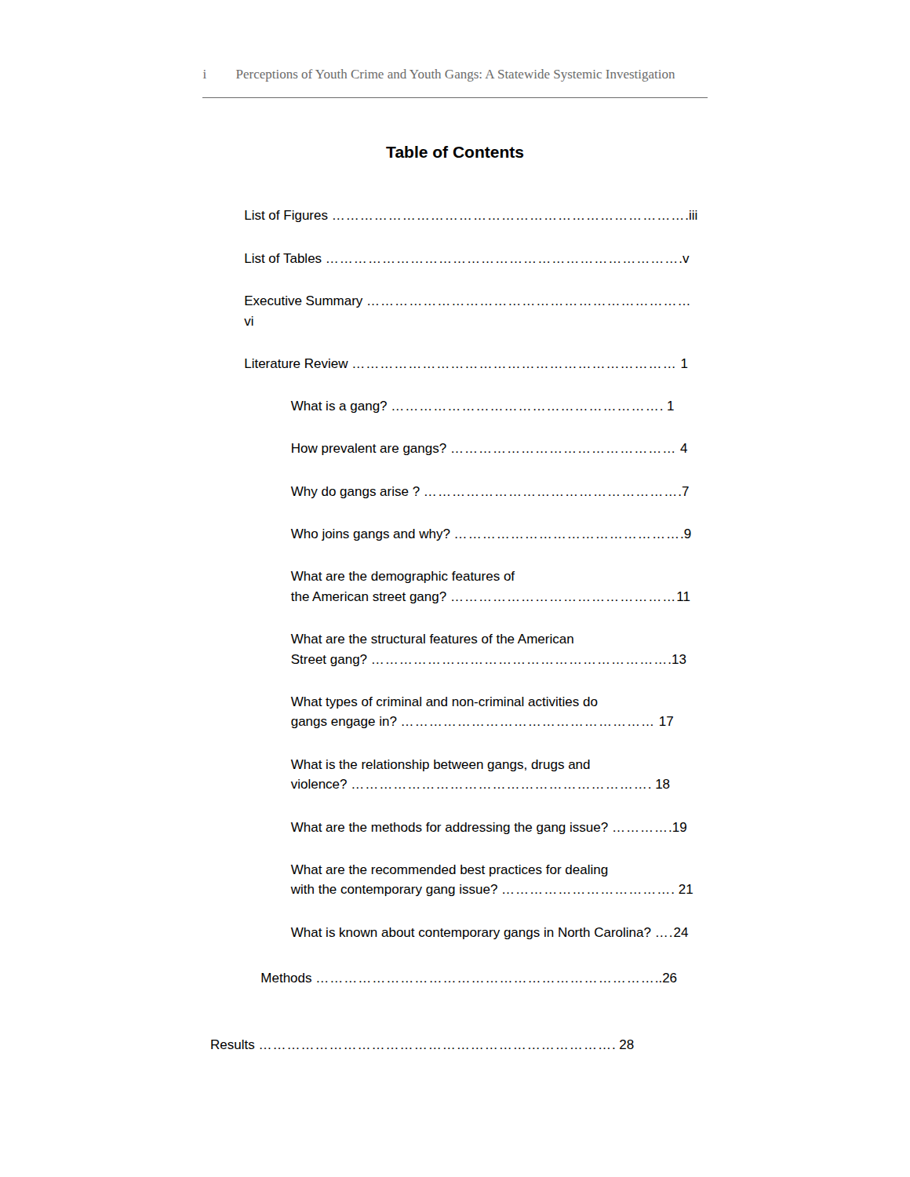i Perceptions of Youth Crime and Youth Gangs: A Statewide Systemic Investigation
Table of Contents
List of Figures ………………………………………………………………….iii
List of Tables ………………………………………………………………….v
Executive Summary ……………………………………………………………vi
Literature Review …………………………………………………………… 1
What is a gang? …………………………………………………. 1
How prevalent are gangs? ………………………………………… 4
Why do gangs arise ? ……………………………………………….7
Who joins gangs and why? ………………………………………….9
What are the demographic features ofthe American street gang? …………………………………………11
What are the structural features of the AmericanStreet gang? ……………………………………………………….13
What types of criminal and non-criminal activities dogangs engage in? ……………………………………………… 17
What is the relationship between gangs, drugs andviolence? ………………………………………………………. 18
What are the methods for addressing the gang issue? ………….19
What are the recommended best practices for dealingwith the contemporary gang issue? ………………………………. 21
What is known about contemporary gangs in North Carolina? …. 24
Methods ………………………………………………………………..26
Results …………………………………………………………………. 28